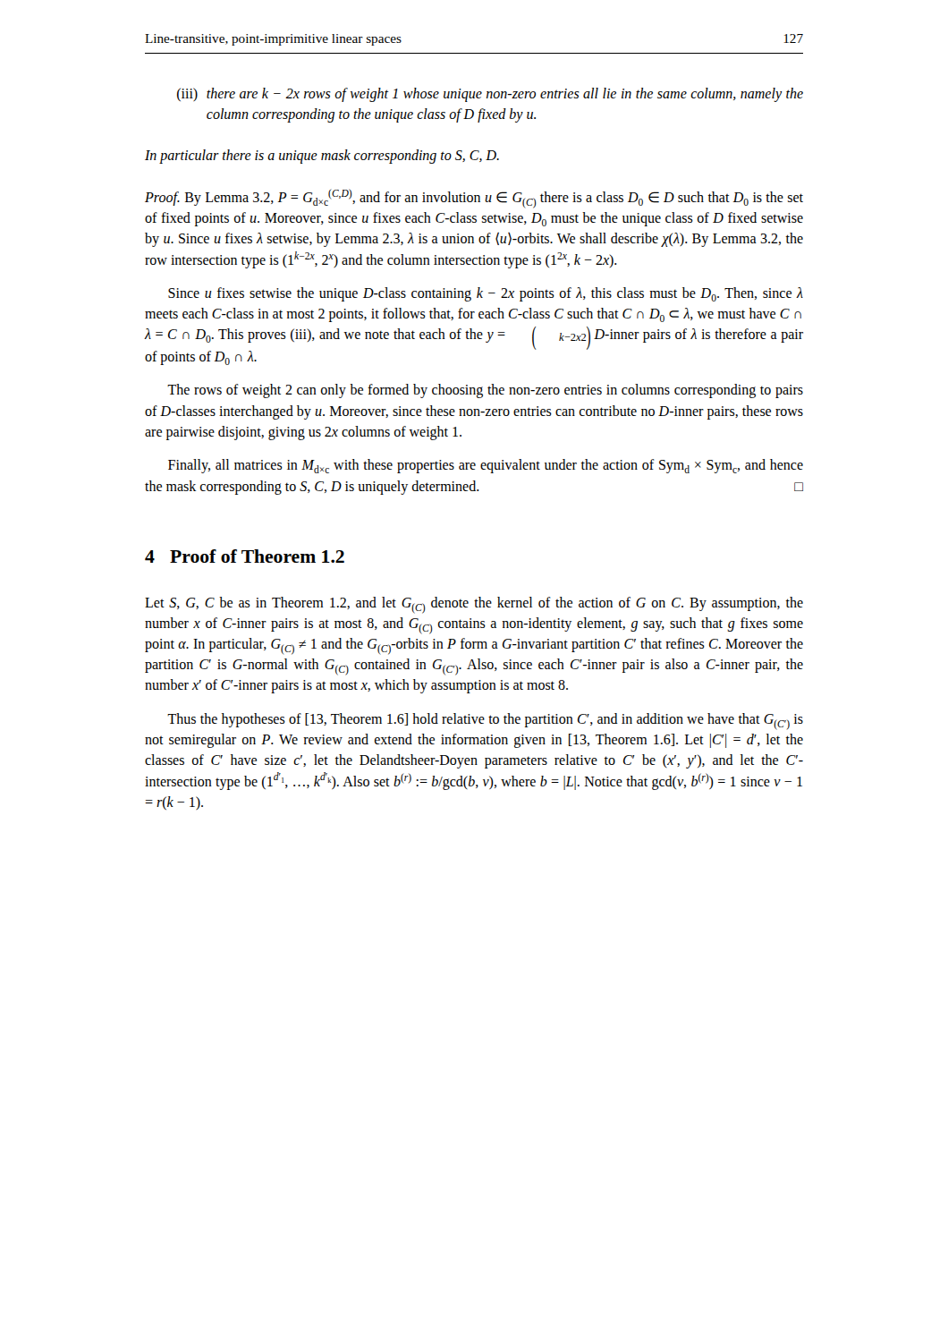Line-transitive, point-imprimitive linear spaces 127
(iii) there are k − 2x rows of weight 1 whose unique non-zero entries all lie in the same column, namely the column corresponding to the unique class of D fixed by u.
In particular there is a unique mask corresponding to S, C, D.
Proof. By Lemma 3.2, P = Gd×c(C,D), and for an involution u ∈ G(C) there is a class D0 ∈ D such that D0 is the set of fixed points of u. Moreover, since u fixes each C-class setwise, D0 must be the unique class of D fixed setwise by u. Since u fixes λ setwise, by Lemma 2.3, λ is a union of ⟨u⟩-orbits. We shall describe χ(λ). By Lemma 3.2, the row intersection type is (1k−2x, 2x) and the column intersection type is (12x, k − 2x).
Since u fixes setwise the unique D-class containing k − 2x points of λ, this class must be D0. Then, since λ meets each C-class in at most 2 points, it follows that, for each C-class C such that C ∩ D0 ⊂ λ, we must have C ∩ λ = C ∩ D0. This proves (iii), and we note that each of the y = k−2x 2 D-inner pairs of λ is therefore a pair of points of D0 ∩ λ.
The rows of weight 2 can only be formed by choosing the non-zero entries in columns corresponding to pairs of D-classes interchanged by u. Moreover, since these non-zero entries can contribute no D-inner pairs, these rows are pairwise disjoint, giving us 2x columns of weight 1.
Finally, all matrices in Md×c with these properties are equivalent under the action of Symd × Symc, and hence the mask corresponding to S, C, D is uniquely determined. □
4 Proof of Theorem 1.2
Let S, G, C be as in Theorem 1.2, and let G(C) denote the kernel of the action of G on C. By assumption, the number x of C-inner pairs is at most 8, and G(C) contains a non-identity element, g say, such that g fixes some point α. In particular, G(C) ≠ 1 and the G(C)-orbits in P form a G-invariant partition C′ that refines C. Moreover the partition C′ is G-normal with G(C) contained in G(C′). Also, since each C′-inner pair is also a C-inner pair, the number x′ of C′-inner pairs is at most x, which by assumption is at most 8.
Thus the hypotheses of [13, Theorem 1.6] hold relative to the partition C′, and in addition we have that G(C′) is not semiregular on P. We review and extend the information given in [13, Theorem 1.6]. Let |C′| = d′, let the classes of C′ have size c′, let the Delandtsheer-Doyen parameters relative to C′ be (x′, y′), and let the C′-intersection type be (1d′1, …, kd′k). Also set b(r) := b/gcd(b, v), where b = |L|. Notice that gcd(v, b(r)) = 1 since v − 1 = r(k − 1).